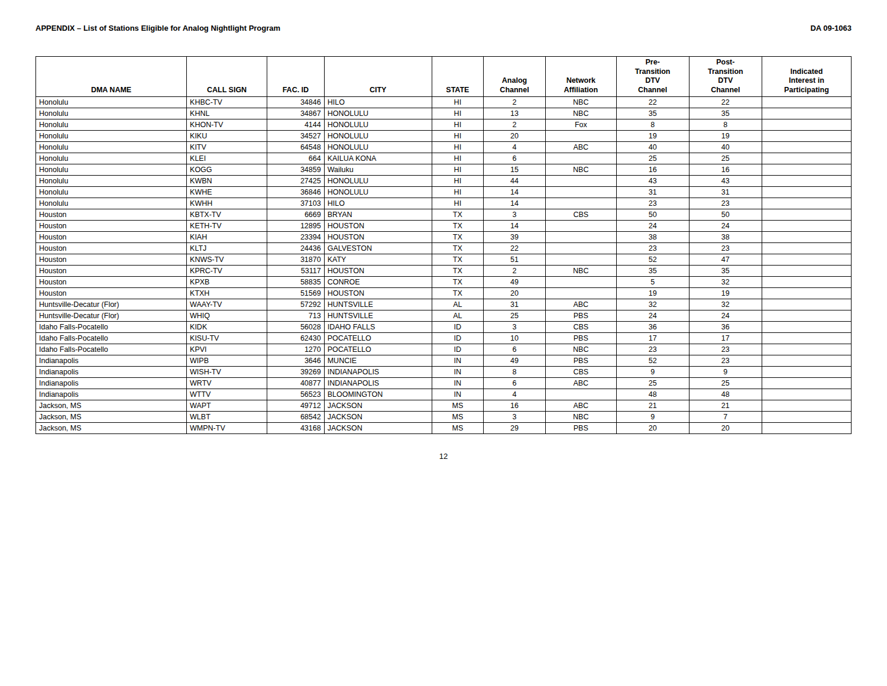APPENDIX – List of Stations Eligible for Analog Nightlight Program DA 09-1063
| DMA NAME | CALL SIGN | FAC. ID | CITY | STATE | Analog Channel | Network Affiliation | Pre- Transition DTV Channel | Post- Transition DTV Channel | Indicated Interest in Participating |
| --- | --- | --- | --- | --- | --- | --- | --- | --- | --- |
| Honolulu | KHBC-TV | 34846 | HILO | HI | 2 | NBC | 22 | 22 | |
| Honolulu | KHNL | 34867 | HONOLULU | HI | 13 | NBC | 35 | 35 | |
| Honolulu | KHON-TV | 4144 | HONOLULU | HI | 2 | Fox | 8 | 8 | |
| Honolulu | KIKU | 34527 | HONOLULU | HI | 20 | | 19 | 19 | |
| Honolulu | KITV | 64548 | HONOLULU | HI | 4 | ABC | 40 | 40 | |
| Honolulu | KLEI | 664 | KAILUA KONA | HI | 6 | | 25 | 25 | |
| Honolulu | KOGG | 34859 | Wailuku | HI | 15 | NBC | 16 | 16 | |
| Honolulu | KWBN | 27425 | HONOLULU | HI | 44 | | 43 | 43 | |
| Honolulu | KWHE | 36846 | HONOLULU | HI | 14 | | 31 | 31 | |
| Honolulu | KWHH | 37103 | HILO | HI | 14 | | 23 | 23 | |
| Houston | KBTX-TV | 6669 | BRYAN | TX | 3 | CBS | 50 | 50 | |
| Houston | KETH-TV | 12895 | HOUSTON | TX | 14 | | 24 | 24 | |
| Houston | KIAH | 23394 | HOUSTON | TX | 39 | | 38 | 38 | |
| Houston | KLTJ | 24436 | GALVESTON | TX | 22 | | 23 | 23 | |
| Houston | KNWS-TV | 31870 | KATY | TX | 51 | | 52 | 47 | |
| Houston | KPRC-TV | 53117 | HOUSTON | TX | 2 | NBC | 35 | 35 | |
| Houston | KPXB | 58835 | CONROE | TX | 49 | | 5 | 32 | |
| Houston | KTXH | 51569 | HOUSTON | TX | 20 | | 19 | 19 | |
| Huntsville-Decatur (Flor) | WAAY-TV | 57292 | HUNTSVILLE | AL | 31 | ABC | 32 | 32 | |
| Huntsville-Decatur (Flor) | WHIQ | 713 | HUNTSVILLE | AL | 25 | PBS | 24 | 24 | |
| Idaho Falls-Pocatello | KIDK | 56028 | IDAHO FALLS | ID | 3 | CBS | 36 | 36 | |
| Idaho Falls-Pocatello | KISU-TV | 62430 | POCATELLO | ID | 10 | PBS | 17 | 17 | |
| Idaho Falls-Pocatello | KPVI | 1270 | POCATELLO | ID | 6 | NBC | 23 | 23 | |
| Indianapolis | WIPB | 3646 | MUNCIE | IN | 49 | PBS | 52 | 23 | |
| Indianapolis | WISH-TV | 39269 | INDIANAPOLIS | IN | 8 | CBS | 9 | 9 | |
| Indianapolis | WRTV | 40877 | INDIANAPOLIS | IN | 6 | ABC | 25 | 25 | |
| Indianapolis | WTTV | 56523 | BLOOMINGTON | IN | 4 | | 48 | 48 | |
| Jackson, MS | WAPT | 49712 | JACKSON | MS | 16 | ABC | 21 | 21 | |
| Jackson, MS | WLBT | 68542 | JACKSON | MS | 3 | NBC | 9 | 7 | |
| Jackson, MS | WMPN-TV | 43168 | JACKSON | MS | 29 | PBS | 20 | 20 | |
12